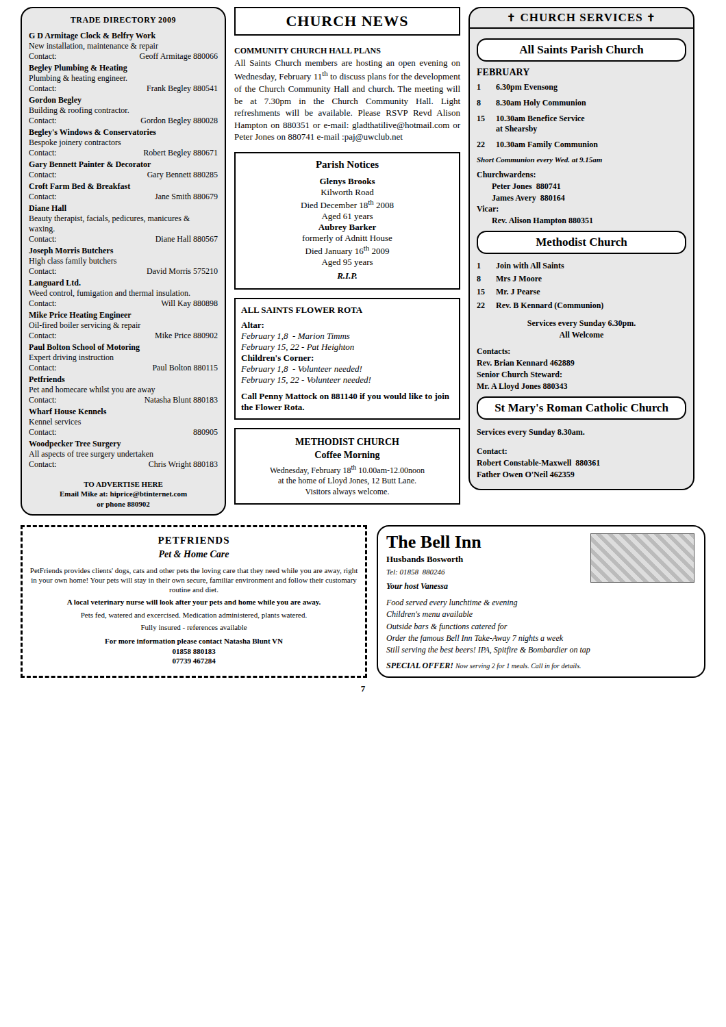TRADE DIRECTORY 2009
G D Armitage Clock & Belfry Work
New installation, maintenance & repair
Contact: Geoff Armitage 880066
Begley Plumbing & Heating
Plumbing & heating engineer.
Contact: Frank Begley 880541
Gordon Begley
Building & roofing contractor.
Contact: Gordon Begley 880028
Begley's Windows & Conservatories
Bespoke joinery contractors
Contact: Robert Begley 880671
Gary Bennett Painter & Decorator
Contact: Gary Bennett 880285
Croft Farm Bed & Breakfast
Contact: Jane Smith 880679
Diane Hall
Beauty therapist, facials, pedicures, manicures & waxing.
Contact: Diane Hall 880567
Joseph Morris Butchers
High class family butchers
Contact: David Morris 575210
Languard Ltd.
Weed control, fumigation and thermal insulation.
Contact: Will Kay 880898
Mike Price Heating Engineer
Oil-fired boiler servicing & repair
Contact: Mike Price 880902
Paul Bolton School of Motoring
Expert driving instruction
Contact: Paul Bolton 880115
Petfriends
Pet and homecare whilst you are away
Contact: Natasha Blunt 880183
Wharf House Kennels
Kennel services
Contact: 880905
Woodpecker Tree Surgery
All aspects of tree surgery undertaken
Contact: Chris Wright 880183
TO ADVERTISE HERE
Email Mike at: hiprice@btinternet.com
or phone 880902
CHURCH NEWS
COMMUNITY CHURCH HALL PLANS
All Saints Church members are hosting an open evening on Wednesday, February 11th to discuss plans for the development of the Church Community Hall and church. The meeting will be at 7.30pm in the Church Community Hall. Light refreshments will be available. Please RSVP Revd Alison Hampton on 880351 or e-mail: gladthatilive@hotmail.com or Peter Jones on 880741 e-mail :paj@uwclub.net
Parish Notices
Glenys Brooks
Kilworth Road
Died December 18th 2008
Aged 61 years
Aubrey Barker
formerly of Adnitt House
Died January 16th 2009
Aged 95 years
R.I.P.
ALL SAINTS FLOWER ROTA
Altar:
February 1,8 - Marion Timms
February 15, 22 - Pat Heighton
Children's Corner:
February 1,8 - Volunteer needed!
February 15, 22 - Volunteer needed!
Call Penny Mattock on 881140 if you would like to join the Flower Rota.
METHODIST CHURCH
Coffee Morning
Wednesday, February 18th 10.00am-12.00noon
at the home of Lloyd Jones, 12 Butt Lane.
Visitors always welcome.
✝ CHURCH SERVICES ✝
All Saints Parish Church
FEBRUARY
16.30pm Evensong
88.30am Holy Communion
1510.30am Benefice Service
at Shearsby
2210.30am Family Communion
Short Communion every Wed. at 9.15am
Churchwardens:
Peter Jones 880741
James Avery 880164
Vicar:
Rev. Alison Hampton 880351
Methodist Church
1 Join with All Saints
8 Mrs J Moore
15 Mr. J Pearse
22 Rev. B Kennard (Communion)
Services every Sunday 6.30pm.
All Welcome
Contacts:
Rev. Brian Kennard 462889
Senior Church Steward:
Mr. A Lloyd Jones 880343
St Mary's Roman Catholic Church
Services every Sunday 8.30am.
Contact:
Robert Constable-Maxwell 880361
Father Owen O'Neil 462359
PETFRIENDS
Pet & Home Care
PetFriends provides clients' dogs, cats and other pets the loving care that they need while you are away, right in your own home! Your pets will stay in their own secure, familiar environment and follow their customary routine and diet.
A local veterinary nurse will look after your pets and home while you are away.
Pets fed, watered and excercised. Medication administered, plants watered.
Fully insured - references available
For more information please contact Natasha Blunt VN
01858 880183
07739 467284
The Bell Inn
Husbands Bosworth
Tel: 01858 880246
Your host Vanessa
Food served every lunchtime & evening
Children's menu available
Outside bars & functions catered for
Order the famous Bell Inn Take-Away 7 nights a week
Still serving the best beers! IPA, Spitfire & Bombardier on tap
SPECIAL OFFER! Now serving 2 for 1 meals. Call in for details.
7